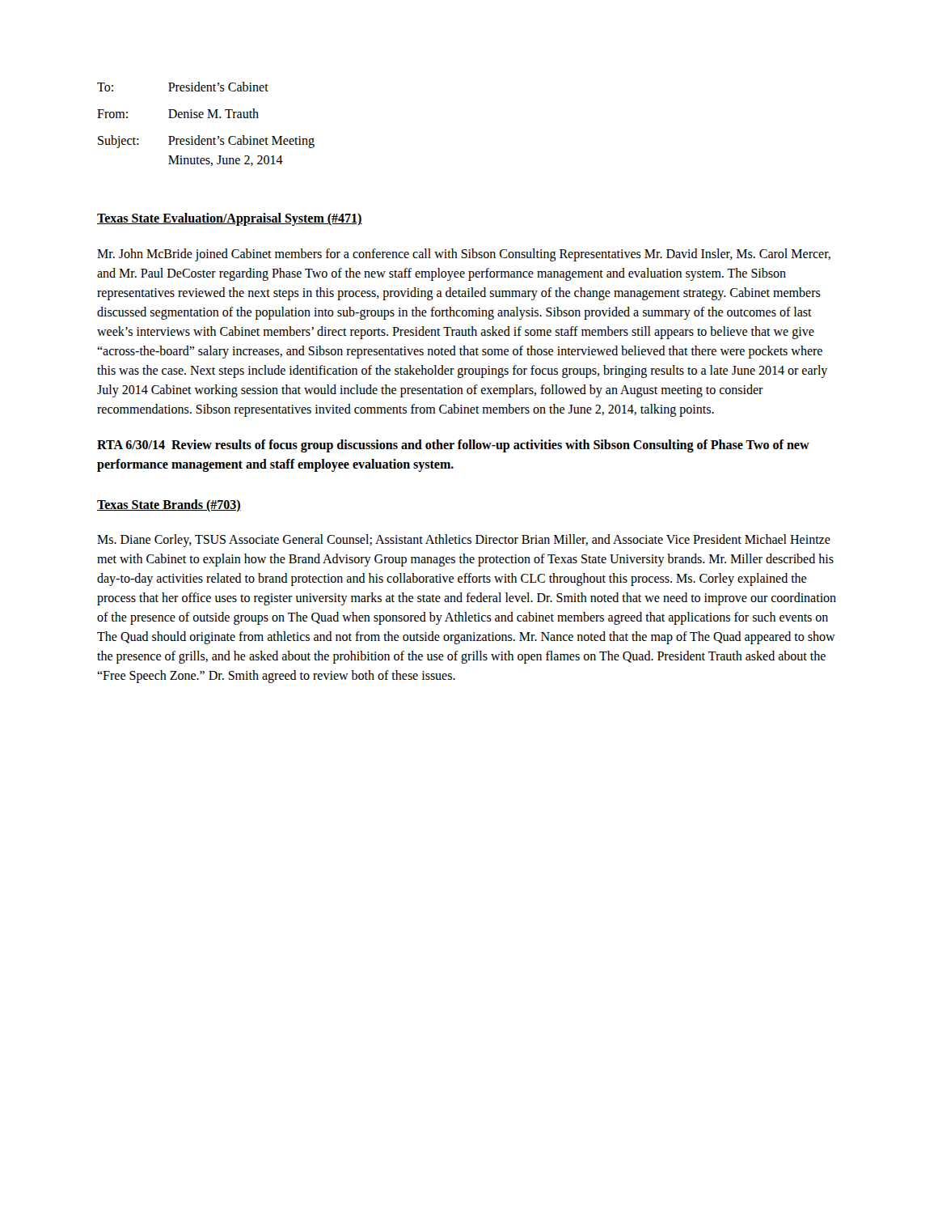| To: | President’s Cabinet |
| From: | Denise M. Trauth |
| Subject: | President’s Cabinet Meeting Minutes, June 2, 2014 |
Texas State Evaluation/Appraisal System (#471)
Mr. John McBride joined Cabinet members for a conference call with Sibson Consulting Representatives Mr. David Insler, Ms. Carol Mercer, and Mr. Paul DeCoster regarding Phase Two of the new staff employee performance management and evaluation system. The Sibson representatives reviewed the next steps in this process, providing a detailed summary of the change management strategy. Cabinet members discussed segmentation of the population into sub-groups in the forthcoming analysis. Sibson provided a summary of the outcomes of last week’s interviews with Cabinet members’ direct reports. President Trauth asked if some staff members still appears to believe that we give “across-the-board” salary increases, and Sibson representatives noted that some of those interviewed believed that there were pockets where this was the case. Next steps include identification of the stakeholder groupings for focus groups, bringing results to a late June 2014 or early July 2014 Cabinet working session that would include the presentation of exemplars, followed by an August meeting to consider recommendations. Sibson representatives invited comments from Cabinet members on the June 2, 2014, talking points.
RTA 6/30/14 Review results of focus group discussions and other follow-up activities with Sibson Consulting of Phase Two of new performance management and staff employee evaluation system.
Texas State Brands (#703)
Ms. Diane Corley, TSUS Associate General Counsel; Assistant Athletics Director Brian Miller, and Associate Vice President Michael Heintze met with Cabinet to explain how the Brand Advisory Group manages the protection of Texas State University brands. Mr. Miller described his day-to-day activities related to brand protection and his collaborative efforts with CLC throughout this process. Ms. Corley explained the process that her office uses to register university marks at the state and federal level. Dr. Smith noted that we need to improve our coordination of the presence of outside groups on The Quad when sponsored by Athletics and cabinet members agreed that applications for such events on The Quad should originate from athletics and not from the outside organizations. Mr. Nance noted that the map of The Quad appeared to show the presence of grills, and he asked about the prohibition of the use of grills with open flames on The Quad. President Trauth asked about the “Free Speech Zone.” Dr. Smith agreed to review both of these issues.